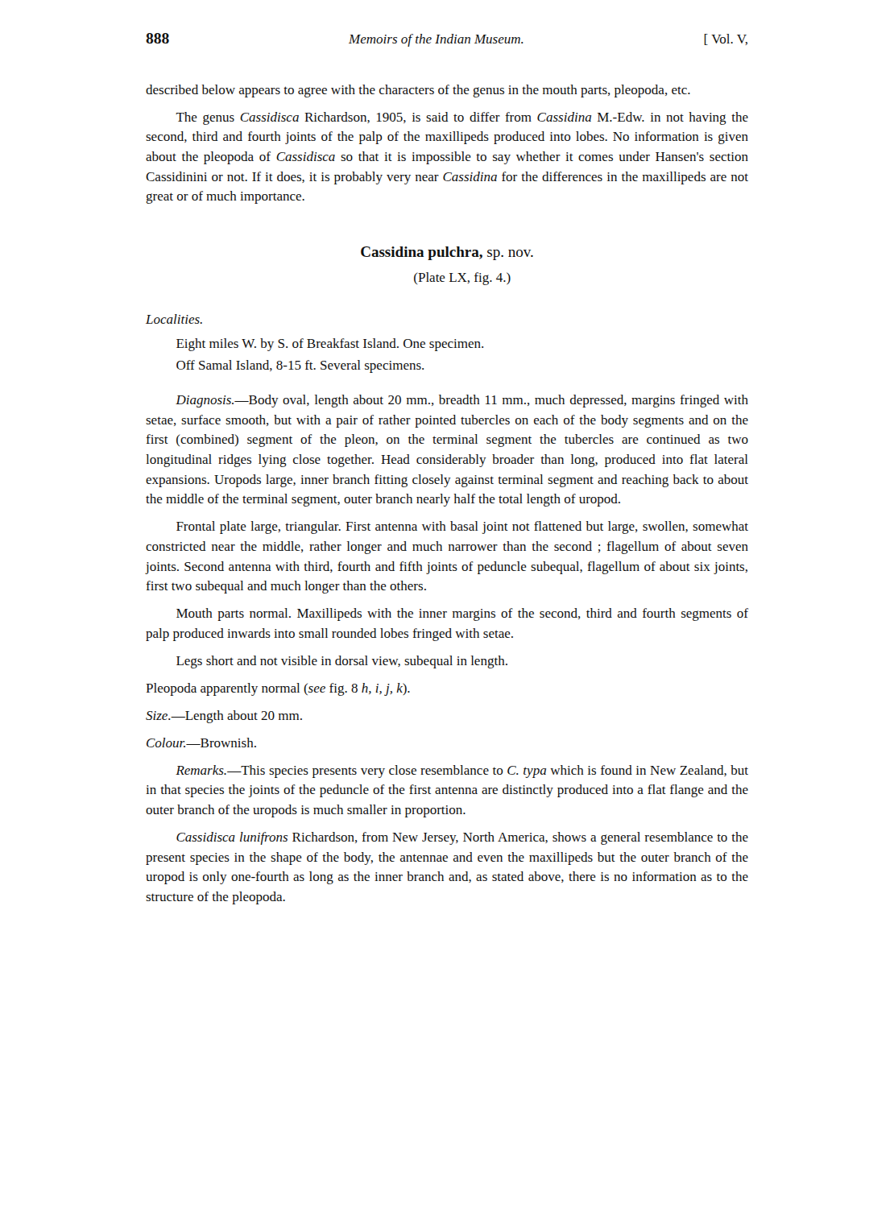888 Memoirs of the Indian Museum. [ Vol. V,
described below appears to agree with the characters of the genus in the mouth parts, pleopoda, etc.
The genus Cassidisca Richardson, 1905, is said to differ from Cassidina M.-Edw. in not having the second, third and fourth joints of the palp of the maxillipeds produced into lobes. No information is given about the pleopoda of Cassidisca so that it is impossible to say whether it comes under Hansen's section Cassidinini or not. If it does, it is probably very near Cassidina for the differences in the maxillipeds are not great or of much importance.
Cassidina pulchra, sp. nov.
(Plate LX, fig. 4.)
Localities.
Eight miles W. by S. of Breakfast Island. One specimen.
Off Samal Island, 8-15 ft. Several specimens.
Diagnosis.—Body oval, length about 20 mm., breadth 11 mm., much depressed, margins fringed with setae, surface smooth, but with a pair of rather pointed tubercles on each of the body segments and on the first (combined) segment of the pleon, on the terminal segment the tubercles are continued as two longitudinal ridges lying close together. Head considerably broader than long, produced into flat lateral expansions. Uropods large, inner branch fitting closely against terminal segment and reaching back to about the middle of the terminal segment, outer branch nearly half the total length of uropod.
Frontal plate large, triangular. First antenna with basal joint not flattened but large, swollen, somewhat constricted near the middle, rather longer and much narrower than the second ; flagellum of about seven joints. Second antenna with third, fourth and fifth joints of peduncle subequal, flagellum of about six joints, first two subequal and much longer than the others.
Mouth parts normal. Maxillipeds with the inner margins of the second, third and fourth segments of palp produced inwards into small rounded lobes fringed with setae.
Legs short and not visible in dorsal view, subequal in length.
Pleopoda apparently normal (see fig. 8 h, i, j, k).
Size.—Length about 20 mm.
Colour.—Brownish.
Remarks.—This species presents very close resemblance to C. typa which is found in New Zealand, but in that species the joints of the peduncle of the first antenna are distinctly produced into a flat flange and the outer branch of the uropods is much smaller in proportion.
Cassidisca lunifrons Richardson, from New Jersey, North America, shows a general resemblance to the present species in the shape of the body, the antennae and even the maxillipeds but the outer branch of the uropod is only one-fourth as long as the inner branch and, as stated above, there is no information as to the structure of the pleopoda.